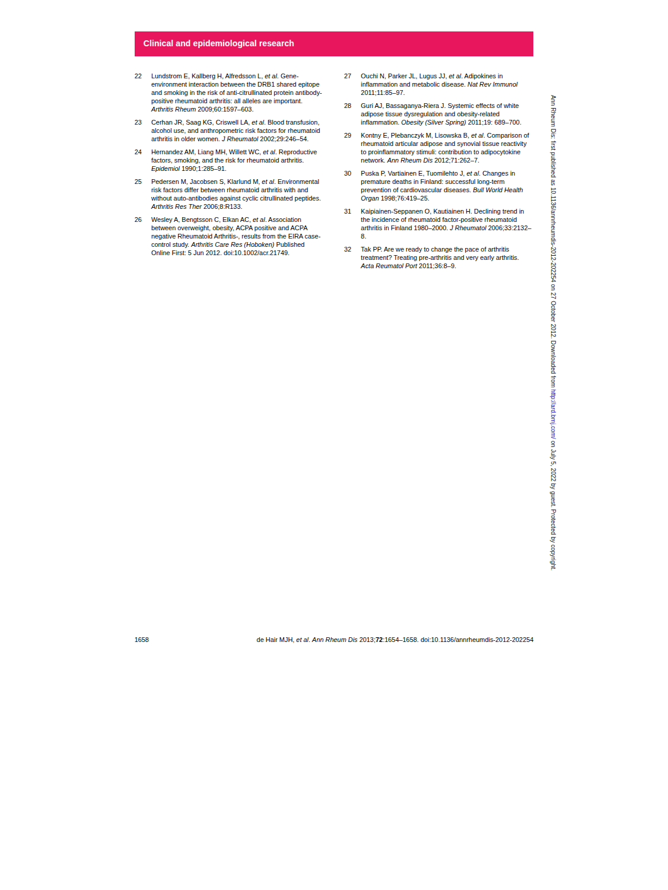Clinical and epidemiological research
22 Lundstrom E, Kallberg H, Alfredsson L, et al. Gene-environment interaction between the DRB1 shared epitope and smoking in the risk of anti-citrullinated protein antibody-positive rheumatoid arthritis: all alleles are important. Arthritis Rheum 2009;60:1597–603.
23 Cerhan JR, Saag KG, Criswell LA, et al. Blood transfusion, alcohol use, and anthropometric risk factors for rheumatoid arthritis in older women. J Rheumatol 2002;29:246–54.
24 Hernandez AM, Liang MH, Willett WC, et al. Reproductive factors, smoking, and the risk for rheumatoid arthritis. Epidemiol 1990;1:285–91.
25 Pedersen M, Jacobsen S, Klarlund M, et al. Environmental risk factors differ between rheumatoid arthritis with and without auto-antibodies against cyclic citrullinated peptides. Arthritis Res Ther 2006;8:R133.
26 Wesley A, Bengtsson C, Elkan AC, et al. Association between overweight, obesity, ACPA positive and ACPA negative Rheumatoid Arthritis-, results from the EIRA case-control study. Arthritis Care Res (Hoboken) Published Online First: 5 Jun 2012. doi:10.1002/acr.21749.
27 Ouchi N, Parker JL, Lugus JJ, et al. Adipokines in inflammation and metabolic disease. Nat Rev Immunol 2011;11:85–97.
28 Guri AJ, Bassaganya-Riera J. Systemic effects of white adipose tissue dysregulation and obesity-related inflammation. Obesity (Silver Spring) 2011;19: 689–700.
29 Kontny E, Plebanczyk M, Lisowska B, et al. Comparison of rheumatoid articular adipose and synovial tissue reactivity to proinflammatory stimuli: contribution to adipocytokine network. Ann Rheum Dis 2012;71:262–7.
30 Puska P, Vartiainen E, Tuomilehto J, et al. Changes in premature deaths in Finland: successful long-term prevention of cardiovascular diseases. Bull World Health Organ 1998;76:419–25.
31 Kaipiainen-Seppanen O, Kautiainen H. Declining trend in the incidence of rheumatoid factor-positive rheumatoid arthritis in Finland 1980–2000. J Rheumatol 2006;33:2132–8.
32 Tak PP. Are we ready to change the pace of arthritis treatment? Treating pre-arthritis and very early arthritis. Acta Reumatol Port 2011;36:8–9.
1658
de Hair MJH, et al. Ann Rheum Dis 2013;72:1654–1658. doi:10.1136/annrheumdis-2012-202254
Ann Rheum Dis: first published as 10.1136/annrheumdis-2012-202254 on 27 October 2012. Downloaded from http://ard.bmj.com/ on July 5, 2022 by guest. Protected by copyright.